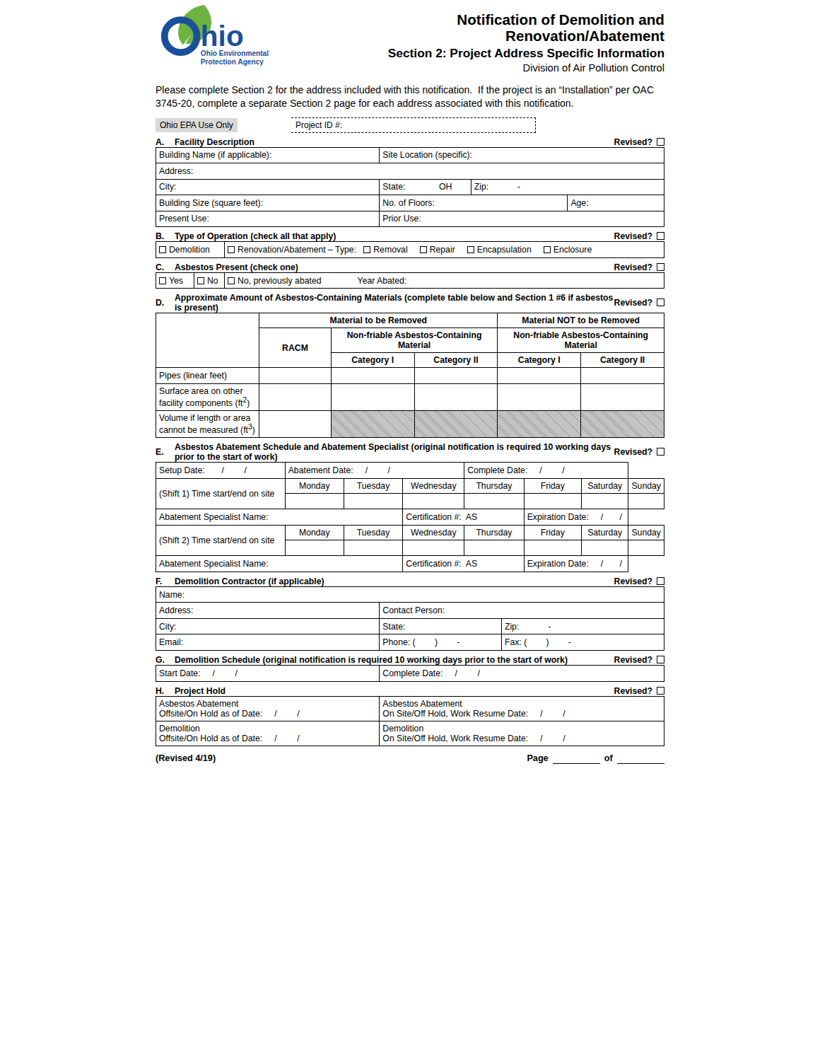hio Ohio Environmental Protection Agency
Notification of Demolition and Renovation/Abatement
Section 2: Project Address Specific Information
Division of Air Pollution Control
Please complete Section 2 for the address included with this notification. If the project is an “Installation” per OAC 3745-20, complete a separate Section 2 page for each address associated with this notification.
| Ohio EPA Use Only | Project ID #: |
A.
Facility Description
Revised?
| Building Name (if applicable): | Site Location (specific): |
| Address: |
| City: | State: OH | Zip: - |
| Building Size (square feet): | No. of Floors: | Age: |
| Present Use: | Prior Use: |
B.
Type of Operation (check all that apply)
Revised?
| Demolition | Renovation/Abatement – Type: Removal Repair Encapsulation Enclosure |
C.
Asbestos Present (check one)
Revised?
| Yes | No | No, previously abated Year Abated: |
D.
Approximate Amount of Asbestos-Containing Materials (complete table below and Section 1 #6 if asbestos is present)
Revised?
| | Material to be Removed | Material NOT to be Removed |
| RACM | Non-friable Asbestos-Containing Material | Non-friable Asbestos-Containing Material |
| Category I | Category II | Category I | Category II |
| Pipes (linear feet) | | | | | |
| Surface area on other facility components (ft 2 ) | | | | | |
| Volume if length or area cannot be measured (ft 3 ) | | | | | |
E.
Asbestos Abatement Schedule and Abatement Specialist (original notification is required 10 working days prior to the start of work)
Revised?
| Setup Date: / / | Abatement Date: / / | Complete Date: / / |
| (Shift 1) Time start/end on site | Monday | Tuesday | Wednesday | Thursday | Friday | Saturday | Sunday |
| Abatement Specialist Name: | Certification #: AS | Expiration Date: / / |
| (Shift 2) Time start/end on site | Monday | Tuesday | Wednesday | Thursday | Friday | Saturday | Sunday |
| Abatement Specialist Name: | Certification #: AS | Expiration Date: / / |
F.
Demolition Contractor (if applicable)
Revised?
| Name: |
| Address: | Contact Person: |
| City: | State: | Zip: - |
| Email: | Phone: ( ) - | Fax: ( ) - |
G.
Demolition Schedule (original notification is required 10 working days prior to the start of work)
Revised?
| Start Date: / / | Complete Date: / / |
H.
Project Hold
Revised?
| Asbestos Abatement Offsite/On Hold as of Date: / / | Asbestos Abatement On Site/Off Hold, Work Resume Date: / / |
| Demolition Offsite/On Hold as of Date: / / | Demolition On Site/Off Hold, Work Resume Date: / / |
(Revised 4/19)
Page of